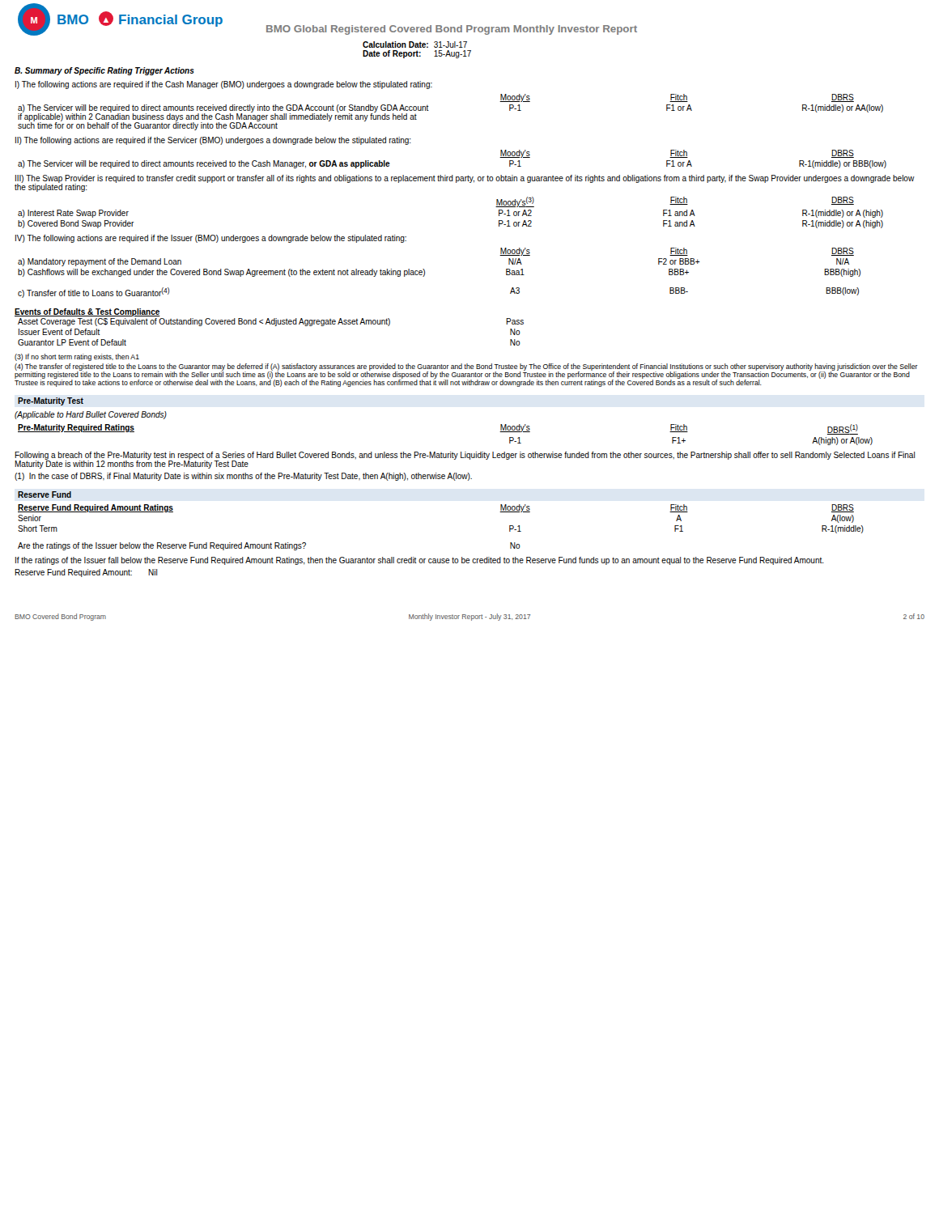M BMO ▲ Financial Group
BMO Global Registered Covered Bond Program Monthly Investor Report
| Calculation Date: | 31-Jul-17 |
| Date of Report: | 15-Aug-17 |
B. Summary of Specific Rating Trigger Actions
I) The following actions are required if the Cash Manager (BMO) undergoes a downgrade below the stipulated rating:
| | Moody's | Fitch | DBRS |
| a) The Servicer will be required to direct amounts received directly into the GDA Account (or Standby GDA Account if applicable) within 2 Canadian business days and the Cash Manager shall immediately remit any funds held at such time for or on behalf of the Guarantor directly into the GDA Account | P-1 | F1 or A | R-1(middle) or AA(low) |
II) The following actions are required if the Servicer (BMO) undergoes a downgrade below the stipulated rating:
| | Moody's | Fitch | DBRS |
| a) The Servicer will be required to direct amounts received to the Cash Manager, or GDA as applicable | P-1 | F1 or A | R-1(middle) or BBB(low) |
III) The Swap Provider is required to transfer credit support or transfer all of its rights and obligations to a replacement third party, or to obtain a guarantee of its rights and obligations from a third party, if the Swap Provider undergoes a downgrade below the stipulated rating:
| | Moody's (3) | Fitch | DBRS |
| a) Interest Rate Swap Provider | P-1 or A2 | F1 and A | R-1(middle) or A (high) |
| b) Covered Bond Swap Provider | P-1 or A2 | F1 and A | R-1(middle) or A (high) |
IV) The following actions are required if the Issuer (BMO) undergoes a downgrade below the stipulated rating:
| | Moody's | Fitch | DBRS |
| a) Mandatory repayment of the Demand Loan | N/A | F2 or BBB+ | N/A |
| b) Cashflows will be exchanged under the Covered Bond Swap Agreement (to the extent not already taking place) | Baa1 | BBB+ | BBB(high) |
| c) Transfer of title to Loans to Guarantor (4) | A3 | BBB- | BBB(low) |
Events of Defaults & Test Compliance
| Asset Coverage Test (C$ Equivalent of Outstanding Covered Bond < Adjusted Aggregate Asset Amount) | Pass | | |
| Issuer Event of Default | No | | |
| Guarantor LP Event of Default | No | | |
(3) If no short term rating exists, then A1
(4) The transfer of registered title to the Loans to the Guarantor may be deferred if (A) satisfactory assurances are provided to the Guarantor and the Bond Trustee by The Office of the Superintendent of Financial Institutions or such other supervisory authority having jurisdiction over the Seller permitting registered title to the Loans to remain with the Seller until such time as (i) the Loans are to be sold or otherwise disposed of by the Guarantor or the Bond Trustee in the performance of their respective obligations under the Transaction Documents, or (ii) the Guarantor or the Bond Trustee is required to take actions to enforce or otherwise deal with the Loans, and (B) each of the Rating Agencies has confirmed that it will not withdraw or downgrade its then current ratings of the Covered Bonds as a result of such deferral.
Pre-Maturity Test
(Applicable to Hard Bullet Covered Bonds)
| Pre-Maturity Required Ratings | Moody's | Fitch | DBRS (1) |
| | P-1 | F1+ | A(high) or A(low) |
Following a breach of the Pre-Maturity test in respect of a Series of Hard Bullet Covered Bonds, and unless the Pre-Maturity Liquidity Ledger is otherwise funded from the other sources, the Partnership shall offer to sell Randomly Selected Loans if Final Maturity Date is within 12 months from the Pre-Maturity Test Date
(1) In the case of DBRS, if Final Maturity Date is within six months of the Pre-Maturity Test Date, then A(high), otherwise A(low).
Reserve Fund
| Reserve Fund Required Amount Ratings | Moody's | Fitch | DBRS |
| Senior | | A | A(low) |
| Short Term | P-1 | F1 | R-1(middle) |
| Are the ratings of the Issuer below the Reserve Fund Required Amount Ratings? | No | | |
If the ratings of the Issuer fall below the Reserve Fund Required Amount Ratings, then the Guarantor shall credit or cause to be credited to the Reserve Fund funds up to an amount equal to the Reserve Fund Required Amount.
Reserve Fund Required Amount: Nil
BMO Covered Bond Program
Monthly Investor Report - July 31, 2017
2 of 10